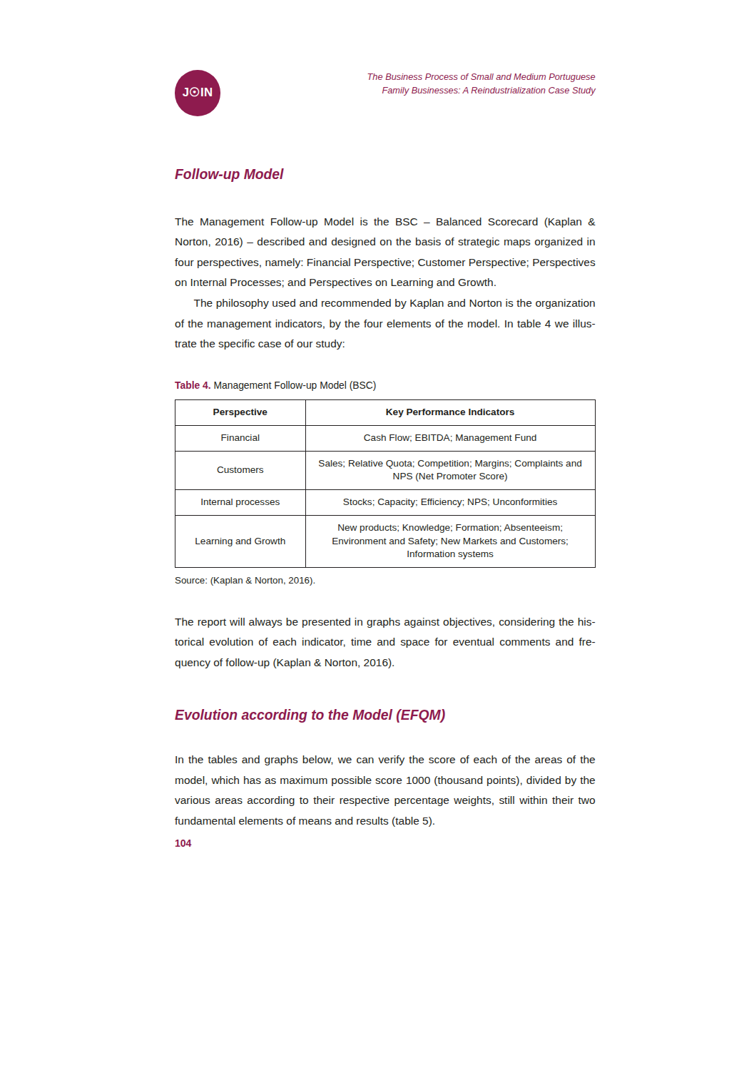J☉IN
The Business Process of Small and Medium Portuguese
Family Businesses: A Reindustrialization Case Study
Follow-up Model
The Management Follow-up Model is the BSC – Balanced Scorecard (Kaplan & Norton, 2016) – described and designed on the basis of strategic maps organized in four perspectives, namely: Financial Perspective; Customer Perspective; Perspectives on Internal Processes; and Perspectives on Learning and Growth.
The philosophy used and recommended by Kaplan and Norton is the organization of the management indicators, by the four elements of the model. In table 4 we illustrate the specific case of our study:
Table 4. Management Follow-up Model (BSC)
| Perspective | Key Performance Indicators |
| --- | --- |
| Financial | Cash Flow; EBITDA; Management Fund |
| Customers | Sales; Relative Quota; Competition; Margins; Complaints and NPS (Net Promoter Score) |
| Internal processes | Stocks; Capacity; Efficiency; NPS; Unconformities |
| Learning and Growth | New products; Knowledge; Formation; Absenteeism; Environment and Safety; New Markets and Customers; Information systems |
Source: (Kaplan & Norton, 2016).
The report will always be presented in graphs against objectives, considering the historical evolution of each indicator, time and space for eventual comments and frequency of follow-up (Kaplan & Norton, 2016).
Evolution according to the Model (EFQM)
In the tables and graphs below, we can verify the score of each of the areas of the model, which has as maximum possible score 1000 (thousand points), divided by the various areas according to their respective percentage weights, still within their two fundamental elements of means and results (table 5).
104